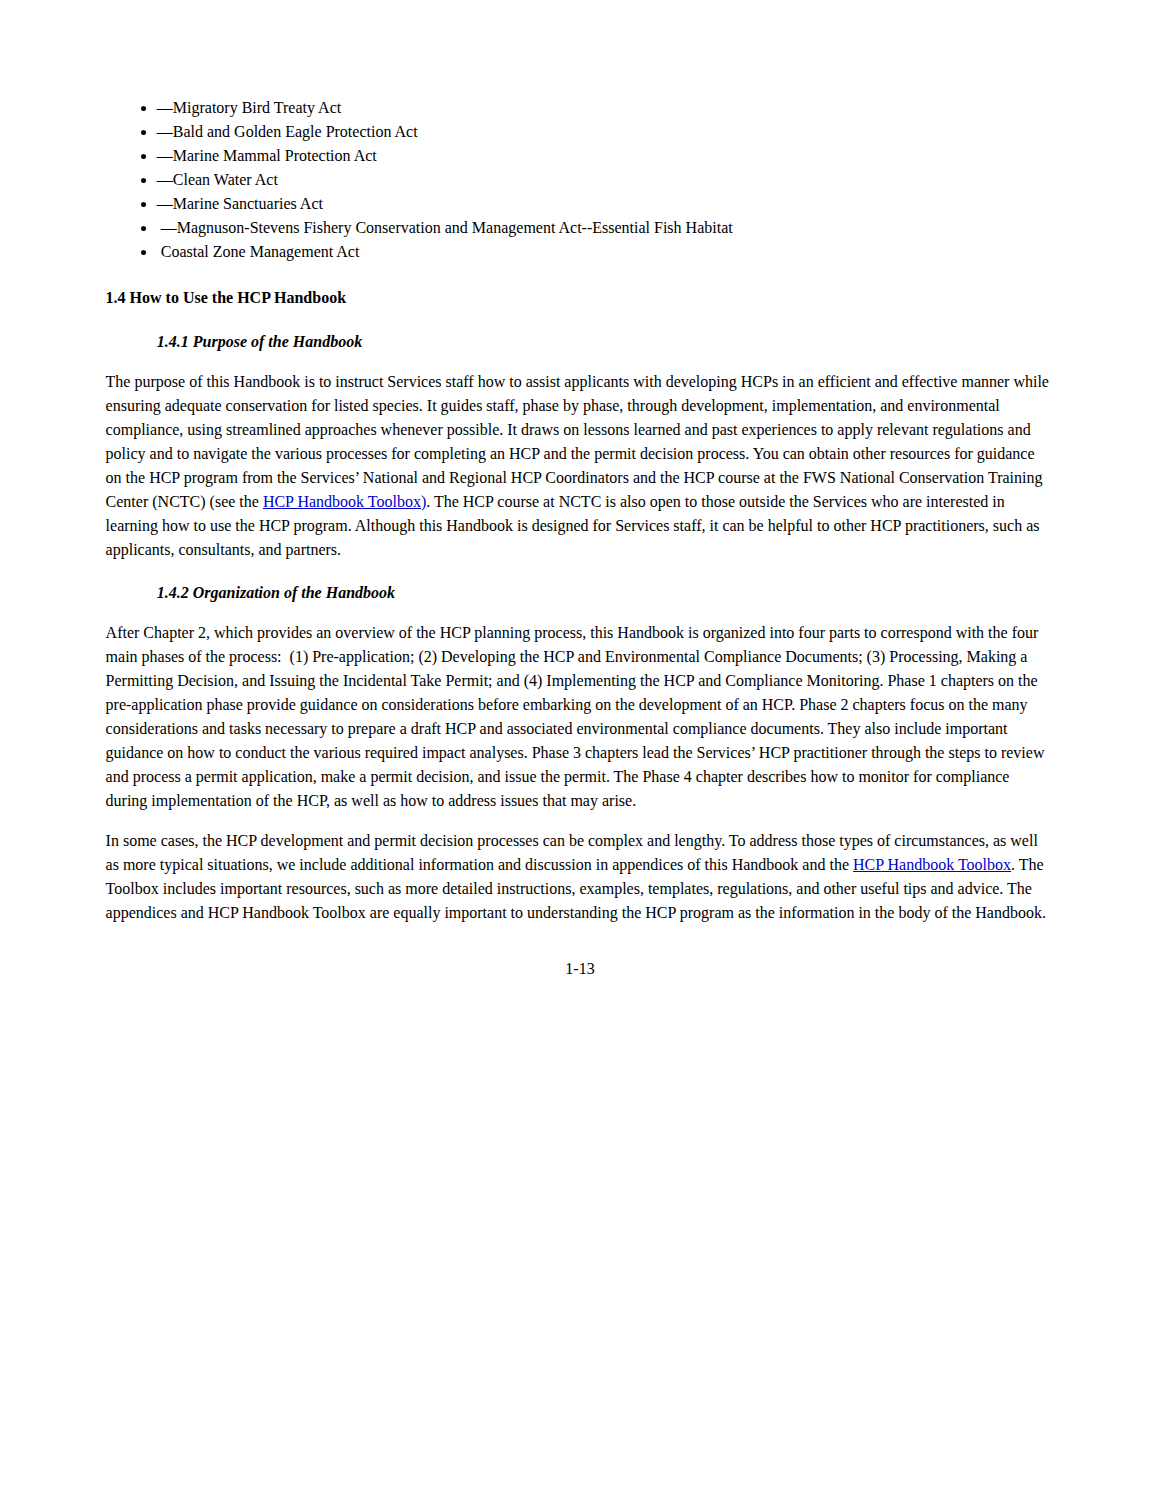—Migratory Bird Treaty Act
—Bald and Golden Eagle Protection Act
—Marine Mammal Protection Act
—Clean Water Act
—Marine Sanctuaries Act
—Magnuson-Stevens Fishery Conservation and Management Act--Essential Fish Habitat
Coastal Zone Management Act
1.4 How to Use the HCP Handbook
1.4.1 Purpose of the Handbook
The purpose of this Handbook is to instruct Services staff how to assist applicants with developing HCPs in an efficient and effective manner while ensuring adequate conservation for listed species. It guides staff, phase by phase, through development, implementation, and environmental compliance, using streamlined approaches whenever possible. It draws on lessons learned and past experiences to apply relevant regulations and policy and to navigate the various processes for completing an HCP and the permit decision process. You can obtain other resources for guidance on the HCP program from the Services’ National and Regional HCP Coordinators and the HCP course at the FWS National Conservation Training Center (NCTC) (see the HCP Handbook Toolbox). The HCP course at NCTC is also open to those outside the Services who are interested in learning how to use the HCP program. Although this Handbook is designed for Services staff, it can be helpful to other HCP practitioners, such as applicants, consultants, and partners.
1.4.2 Organization of the Handbook
After Chapter 2, which provides an overview of the HCP planning process, this Handbook is organized into four parts to correspond with the four main phases of the process: (1) Pre-application; (2) Developing the HCP and Environmental Compliance Documents; (3) Processing, Making a Permitting Decision, and Issuing the Incidental Take Permit; and (4) Implementing the HCP and Compliance Monitoring. Phase 1 chapters on the pre-application phase provide guidance on considerations before embarking on the development of an HCP. Phase 2 chapters focus on the many considerations and tasks necessary to prepare a draft HCP and associated environmental compliance documents. They also include important guidance on how to conduct the various required impact analyses. Phase 3 chapters lead the Services’ HCP practitioner through the steps to review and process a permit application, make a permit decision, and issue the permit. The Phase 4 chapter describes how to monitor for compliance during implementation of the HCP, as well as how to address issues that may arise.
In some cases, the HCP development and permit decision processes can be complex and lengthy. To address those types of circumstances, as well as more typical situations, we include additional information and discussion in appendices of this Handbook and the HCP Handbook Toolbox. The Toolbox includes important resources, such as more detailed instructions, examples, templates, regulations, and other useful tips and advice. The appendices and HCP Handbook Toolbox are equally important to understanding the HCP program as the information in the body of the Handbook.
1-13